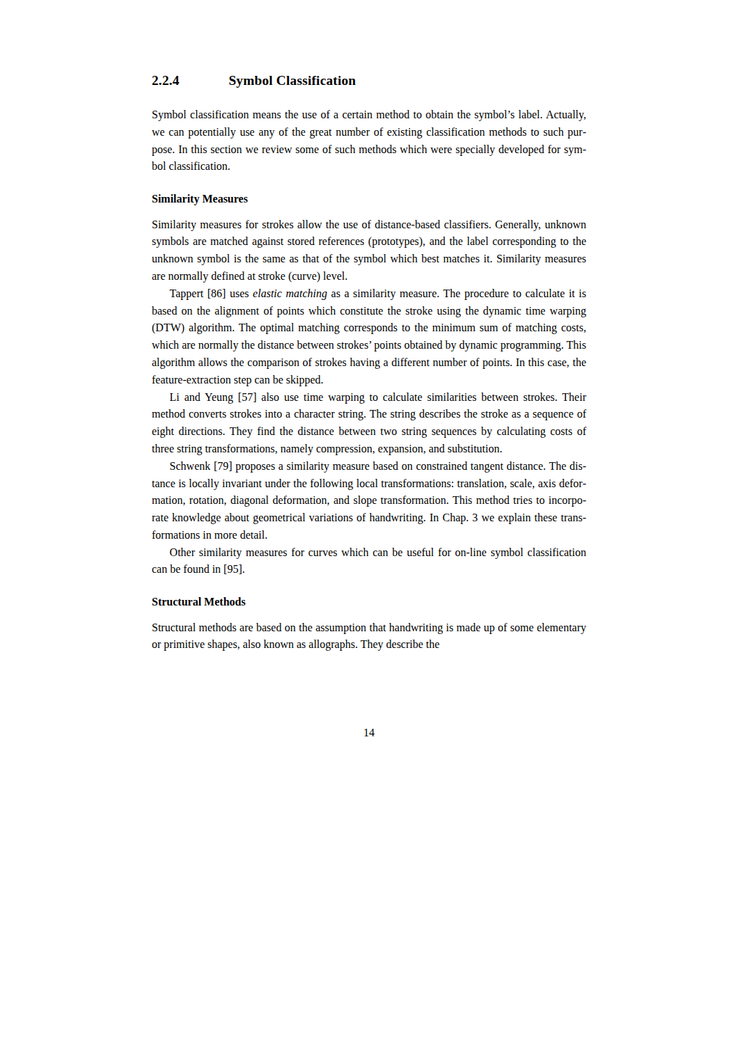2.2.4 Symbol Classification
Symbol classification means the use of a certain method to obtain the symbol’s label. Actually, we can potentially use any of the great number of existing classification methods to such purpose. In this section we review some of such methods which were specially developed for symbol classification.
Similarity Measures
Similarity measures for strokes allow the use of distance-based classifiers. Generally, unknown symbols are matched against stored references (prototypes), and the label corresponding to the unknown symbol is the same as that of the symbol which best matches it. Similarity measures are normally defined at stroke (curve) level.
Tappert [86] uses elastic matching as a similarity measure. The procedure to calculate it is based on the alignment of points which constitute the stroke using the dynamic time warping (DTW) algorithm. The optimal matching corresponds to the minimum sum of matching costs, which are normally the distance between strokes’ points obtained by dynamic programming. This algorithm allows the comparison of strokes having a different number of points. In this case, the feature-extraction step can be skipped.
Li and Yeung [57] also use time warping to calculate similarities between strokes. Their method converts strokes into a character string. The string describes the stroke as a sequence of eight directions. They find the distance between two string sequences by calculating costs of three string transformations, namely compression, expansion, and substitution.
Schwenk [79] proposes a similarity measure based on constrained tangent distance. The distance is locally invariant under the following local transformations: translation, scale, axis deformation, rotation, diagonal deformation, and slope transformation. This method tries to incorporate knowledge about geometrical variations of handwriting. In Chap. 3 we explain these transformations in more detail.
Other similarity measures for curves which can be useful for on-line symbol classification can be found in [95].
Structural Methods
Structural methods are based on the assumption that handwriting is made up of some elementary or primitive shapes, also known as allographs. They describe the
14